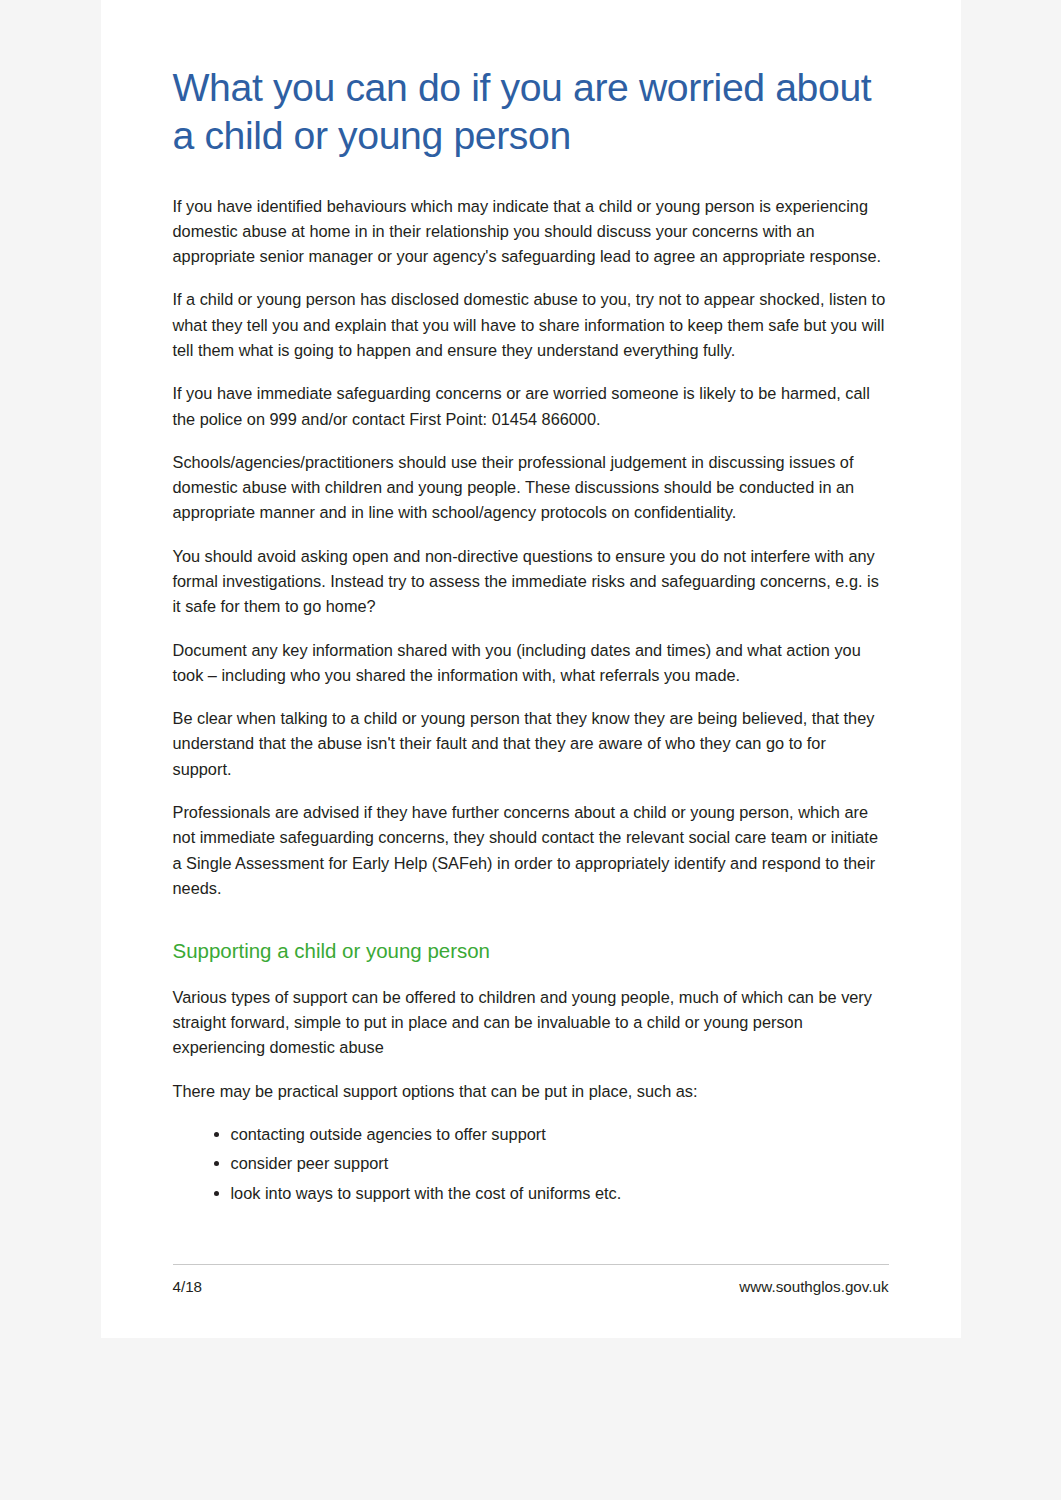What you can do if you are worried about a child or young person
If you have identified behaviours which may indicate that a child or young person is experiencing domestic abuse at home in in their relationship you should discuss your concerns with an appropriate senior manager or your agency's safeguarding lead to agree an appropriate response.
If a child or young person has disclosed domestic abuse to you, try not to appear shocked, listen to what they tell you and explain that you will have to share information to keep them safe but you will tell them what is going to happen and ensure they understand everything fully.
If you have immediate safeguarding concerns or are worried someone is likely to be harmed, call the police on 999 and/or contact First Point: 01454 866000.
Schools/agencies/practitioners should use their professional judgement in discussing issues of domestic abuse with children and young people. These discussions should be conducted in an appropriate manner and in line with school/agency protocols on confidentiality.
You should avoid asking open and non-directive questions to ensure you do not interfere with any formal investigations. Instead try to assess the immediate risks and safeguarding concerns, e.g. is it safe for them to go home?
Document any key information shared with you (including dates and times) and what action you took – including who you shared the information with, what referrals you made.
Be clear when talking to a child or young person that they know they are being believed, that they understand that the abuse isn't their fault and that they are aware of who they can go to for support.
Professionals are advised if they have further concerns about a child or young person, which are not immediate safeguarding concerns, they should contact the relevant social care team or initiate a Single Assessment for Early Help (SAFeh) in order to appropriately identify and respond to their needs.
Supporting a child or young person
Various types of support can be offered to children and young people, much of which can be very straight forward, simple to put in place and can be invaluable to a child or young person experiencing domestic abuse
There may be practical support options that can be put in place, such as:
contacting outside agencies to offer support
consider peer support
look into ways to support with the cost of uniforms etc.
4/18 www.southglos.gov.uk